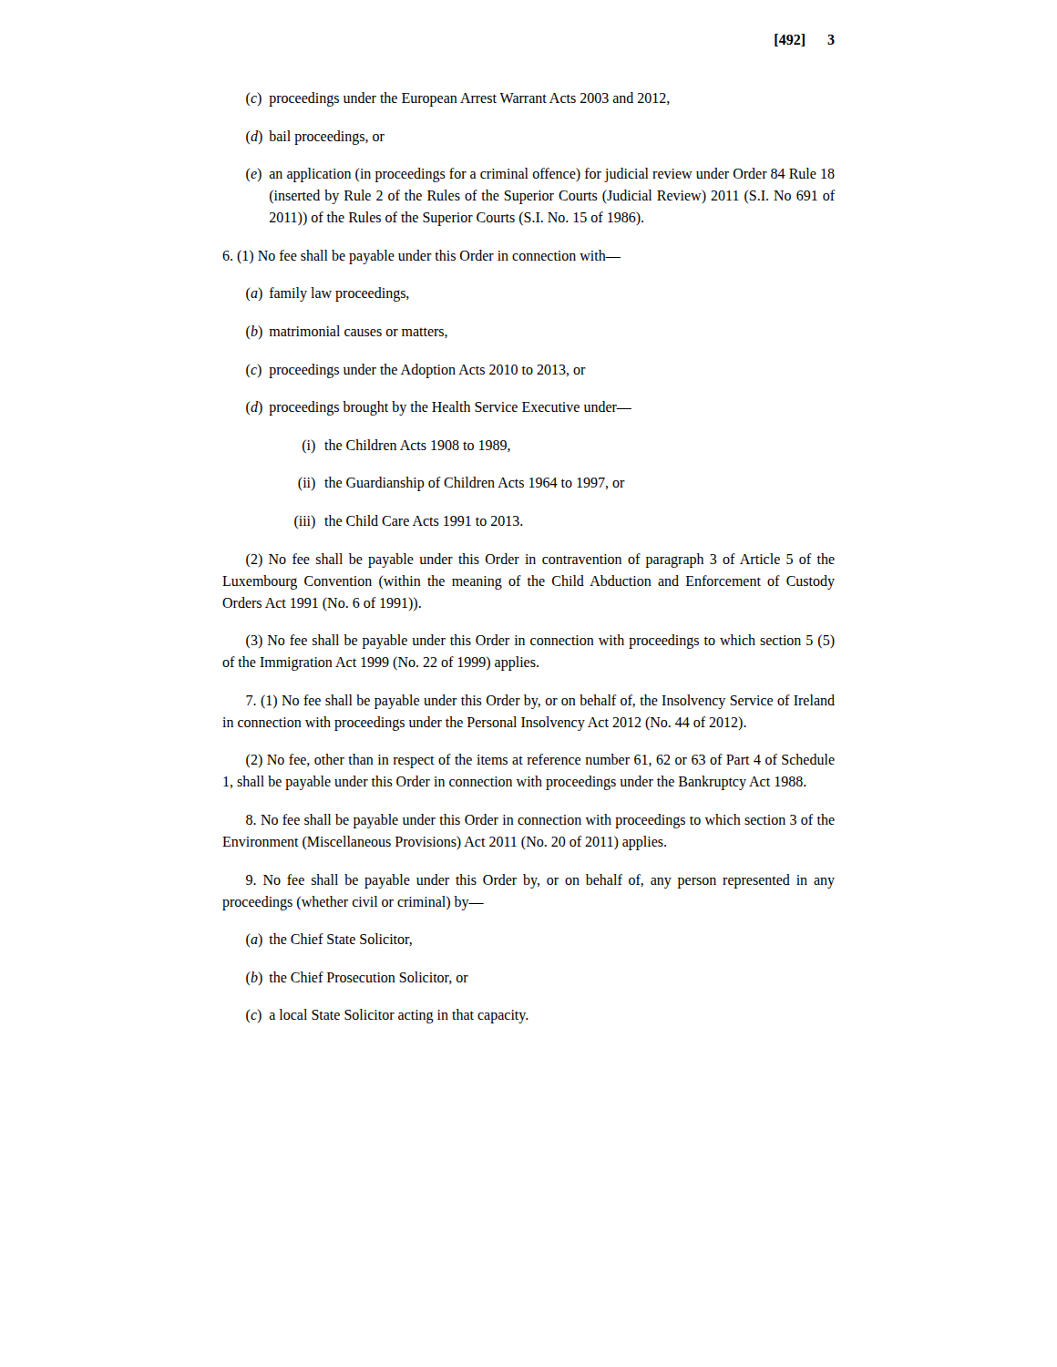[492] 3
(c) proceedings under the European Arrest Warrant Acts 2003 and 2012,
(d) bail proceedings, or
(e) an application (in proceedings for a criminal offence) for judicial review under Order 84 Rule 18 (inserted by Rule 2 of the Rules of the Superior Courts (Judicial Review) 2011 (S.I. No 691 of 2011)) of the Rules of the Superior Courts (S.I. No. 15 of 1986).
6. (1) No fee shall be payable under this Order in connection with—
(a) family law proceedings,
(b) matrimonial causes or matters,
(c) proceedings under the Adoption Acts 2010 to 2013, or
(d) proceedings brought by the Health Service Executive under—
(i) the Children Acts 1908 to 1989,
(ii) the Guardianship of Children Acts 1964 to 1997, or
(iii) the Child Care Acts 1991 to 2013.
(2) No fee shall be payable under this Order in contravention of paragraph 3 of Article 5 of the Luxembourg Convention (within the meaning of the Child Abduction and Enforcement of Custody Orders Act 1991 (No. 6 of 1991)).
(3) No fee shall be payable under this Order in connection with proceedings to which section 5 (5) of the Immigration Act 1999 (No. 22 of 1999) applies.
7. (1) No fee shall be payable under this Order by, or on behalf of, the Insolvency Service of Ireland in connection with proceedings under the Personal Insolvency Act 2012 (No. 44 of 2012).
(2) No fee, other than in respect of the items at reference number 61, 62 or 63 of Part 4 of Schedule 1, shall be payable under this Order in connection with proceedings under the Bankruptcy Act 1988.
8. No fee shall be payable under this Order in connection with proceedings to which section 3 of the Environment (Miscellaneous Provisions) Act 2011 (No. 20 of 2011) applies.
9. No fee shall be payable under this Order by, or on behalf of, any person represented in any proceedings (whether civil or criminal) by—
(a) the Chief State Solicitor,
(b) the Chief Prosecution Solicitor, or
(c) a local State Solicitor acting in that capacity.